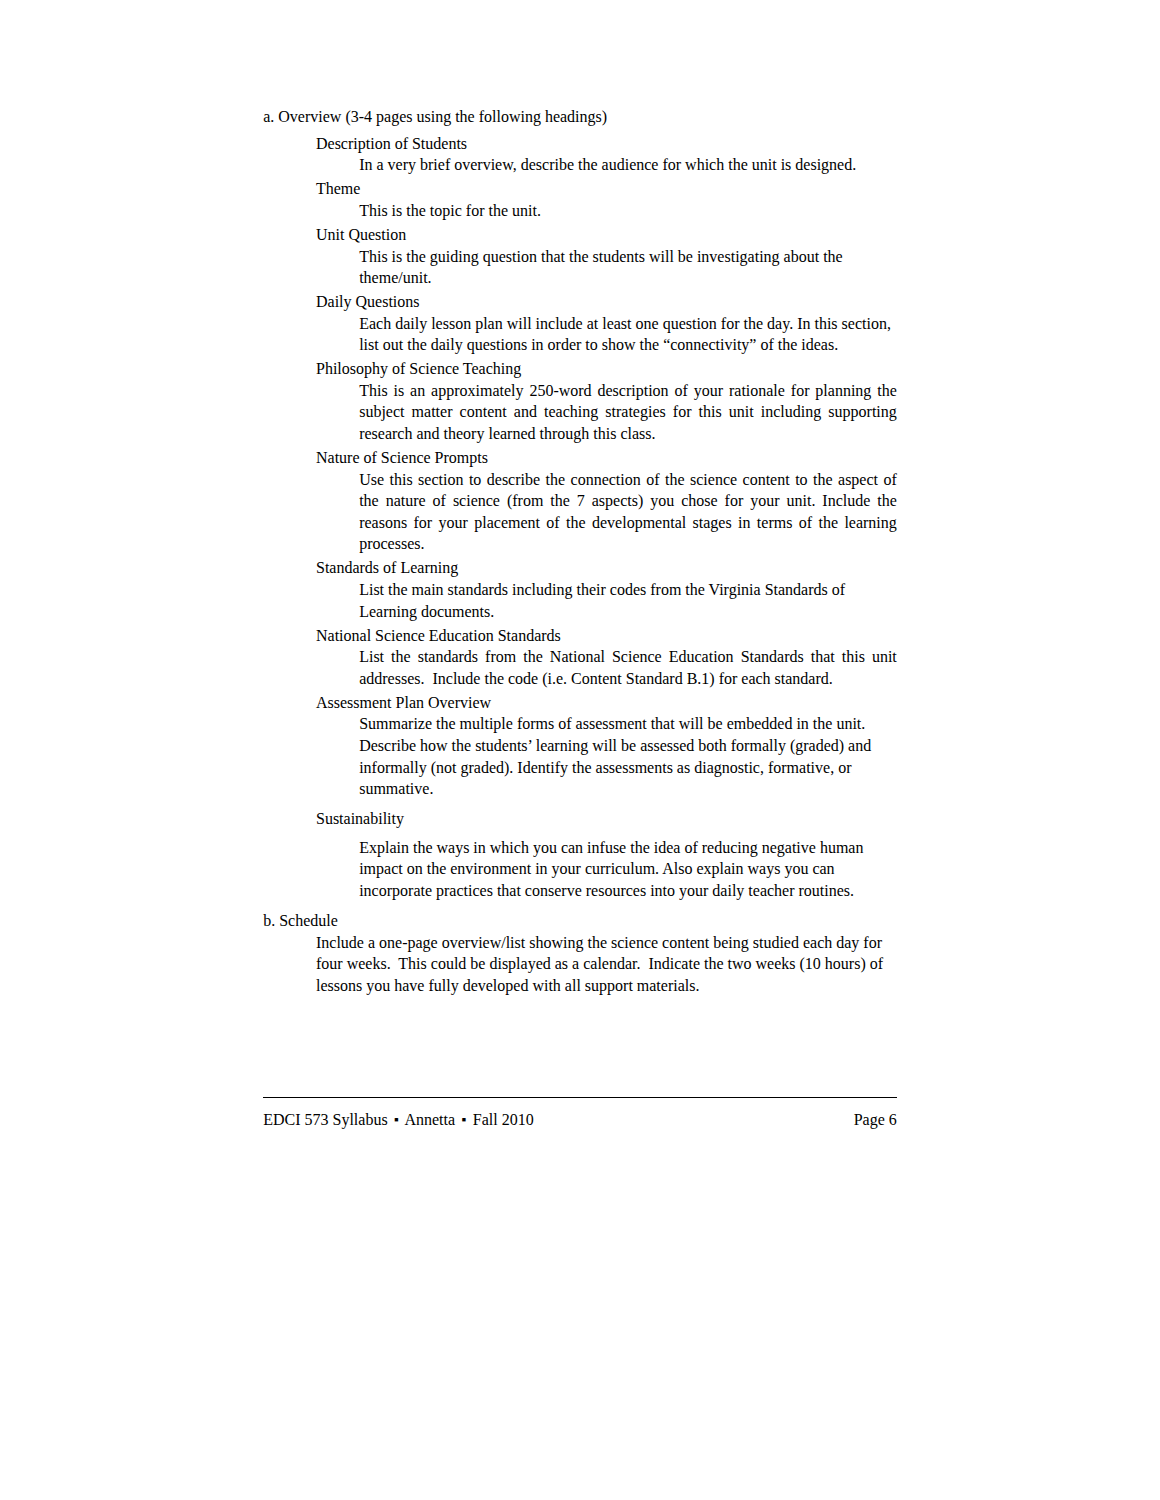a. Overview (3-4 pages using the following headings)
Description of Students
In a very brief overview, describe the audience for which the unit is designed.
Theme
This is the topic for the unit.
Unit Question
This is the guiding question that the students will be investigating about the theme/unit.
Daily Questions
Each daily lesson plan will include at least one question for the day. In this section, list out the daily questions in order to show the “connectivity” of the ideas.
Philosophy of Science Teaching
This is an approximately 250-word description of your rationale for planning the subject matter content and teaching strategies for this unit including supporting research and theory learned through this class.
Nature of Science Prompts
Use this section to describe the connection of the science content to the aspect of the nature of science (from the 7 aspects) you chose for your unit. Include the reasons for your placement of the developmental stages in terms of the learning processes.
Standards of Learning
List the main standards including their codes from the Virginia Standards of Learning documents.
National Science Education Standards
List the standards from the National Science Education Standards that this unit addresses. Include the code (i.e. Content Standard B.1) for each standard.
Assessment Plan Overview
Summarize the multiple forms of assessment that will be embedded in the unit. Describe how the students’ learning will be assessed both formally (graded) and informally (not graded). Identify the assessments as diagnostic, formative, or summative.
Sustainability
Explain the ways in which you can infuse the idea of reducing negative human impact on the environment in your curriculum. Also explain ways you can incorporate practices that conserve resources into your daily teacher routines.
b. Schedule
Include a one-page overview/list showing the science content being studied each day for four weeks. This could be displayed as a calendar. Indicate the two weeks (10 hours) of lessons you have fully developed with all support materials.
EDCI 573 Syllabus ▪ Annetta ▪ Fall 2010 Page 6